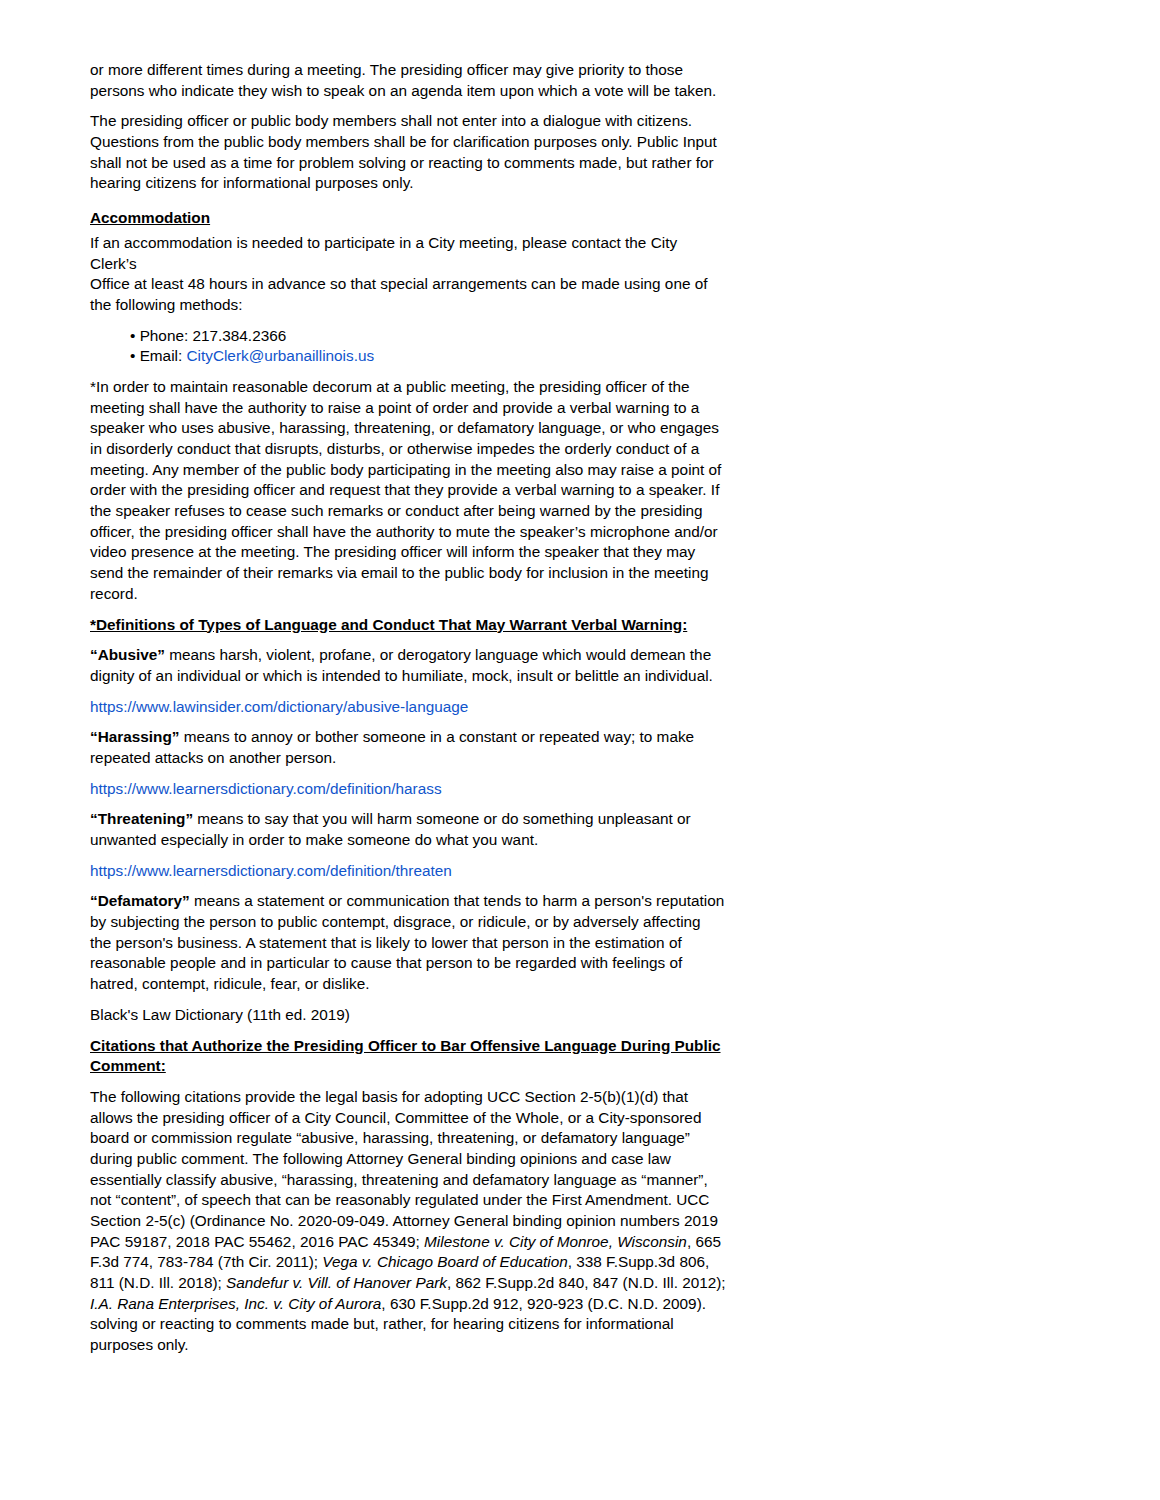or more different times during a meeting. The presiding officer may give priority to those persons who indicate they wish to speak on an agenda item upon which a vote will be taken.
The presiding officer or public body members shall not enter into a dialogue with citizens. Questions from the public body members shall be for clarification purposes only. Public Input shall not be used as a time for problem solving or reacting to comments made, but rather for hearing citizens for informational purposes only.
Accommodation
If an accommodation is needed to participate in a City meeting, please contact the City Clerk’s
Office at least 48 hours in advance so that special arrangements can be made using one of the following methods:
Phone: 217.384.2366
Email: CityClerk@urbanaillinois.us
*In order to maintain reasonable decorum at a public meeting, the presiding officer of the meeting shall have the authority to raise a point of order and provide a verbal warning to a speaker who uses abusive, harassing, threatening, or defamatory language, or who engages in disorderly conduct that disrupts, disturbs, or otherwise impedes the orderly conduct of a meeting. Any member of the public body participating in the meeting also may raise a point of order with the presiding officer and request that they provide a verbal warning to a speaker. If the speaker refuses to cease such remarks or conduct after being warned by the presiding officer, the presiding officer shall have the authority to mute the speaker’s microphone and/or video presence at the meeting. The presiding officer will inform the speaker that they may send the remainder of their remarks via email to the public body for inclusion in the meeting record.
*Definitions of Types of Language and Conduct That May Warrant Verbal Warning:
“Abusive” means harsh, violent, profane, or derogatory language which would demean the dignity of an individual or which is intended to humiliate, mock, insult or belittle an individual.
https://www.lawinsider.com/dictionary/abusive-language
“Harassing” means to annoy or bother someone in a constant or repeated way; to make repeated attacks on another person.
https://www.learnersdictionary.com/definition/harass
“Threatening” means to say that you will harm someone or do something unpleasant or unwanted especially in order to make someone do what you want.
https://www.learnersdictionary.com/definition/threaten
“Defamatory” means a statement or communication that tends to harm a person's reputation by subjecting the person to public contempt, disgrace, or ridicule, or by adversely affecting the person's business. A statement that is likely to lower that person in the estimation of reasonable people and in particular to cause that person to be regarded with feelings of hatred, contempt, ridicule, fear, or dislike.
Black's Law Dictionary (11th ed. 2019)
Citations that Authorize the Presiding Officer to Bar Offensive Language During Public Comment:
The following citations provide the legal basis for adopting UCC Section 2-5(b)(1)(d) that allows the presiding officer of a City Council, Committee of the Whole, or a City-sponsored board or commission regulate “abusive, harassing, threatening, or defamatory language” during public comment. The following Attorney General binding opinions and case law essentially classify abusive, “harassing, threatening and defamatory language as “manner”, not “content”, of speech that can be reasonably regulated under the First Amendment. UCC Section 2-5(c) (Ordinance No. 2020-09-049. Attorney General binding opinion numbers 2019 PAC 59187, 2018 PAC 55462, 2016 PAC 45349; Milestone v. City of Monroe, Wisconsin, 665 F.3d 774, 783-784 (7th Cir. 2011); Vega v. Chicago Board of Education, 338 F.Supp.3d 806, 811 (N.D. Ill. 2018); Sandefur v. Vill. of Hanover Park, 862 F.Supp.2d 840, 847 (N.D. Ill. 2012); I.A. Rana Enterprises, Inc. v. City of Aurora, 630 F.Supp.2d 912, 920-923 (D.C. N.D. 2009). solving or reacting to comments made but, rather, for hearing citizens for informational purposes only.